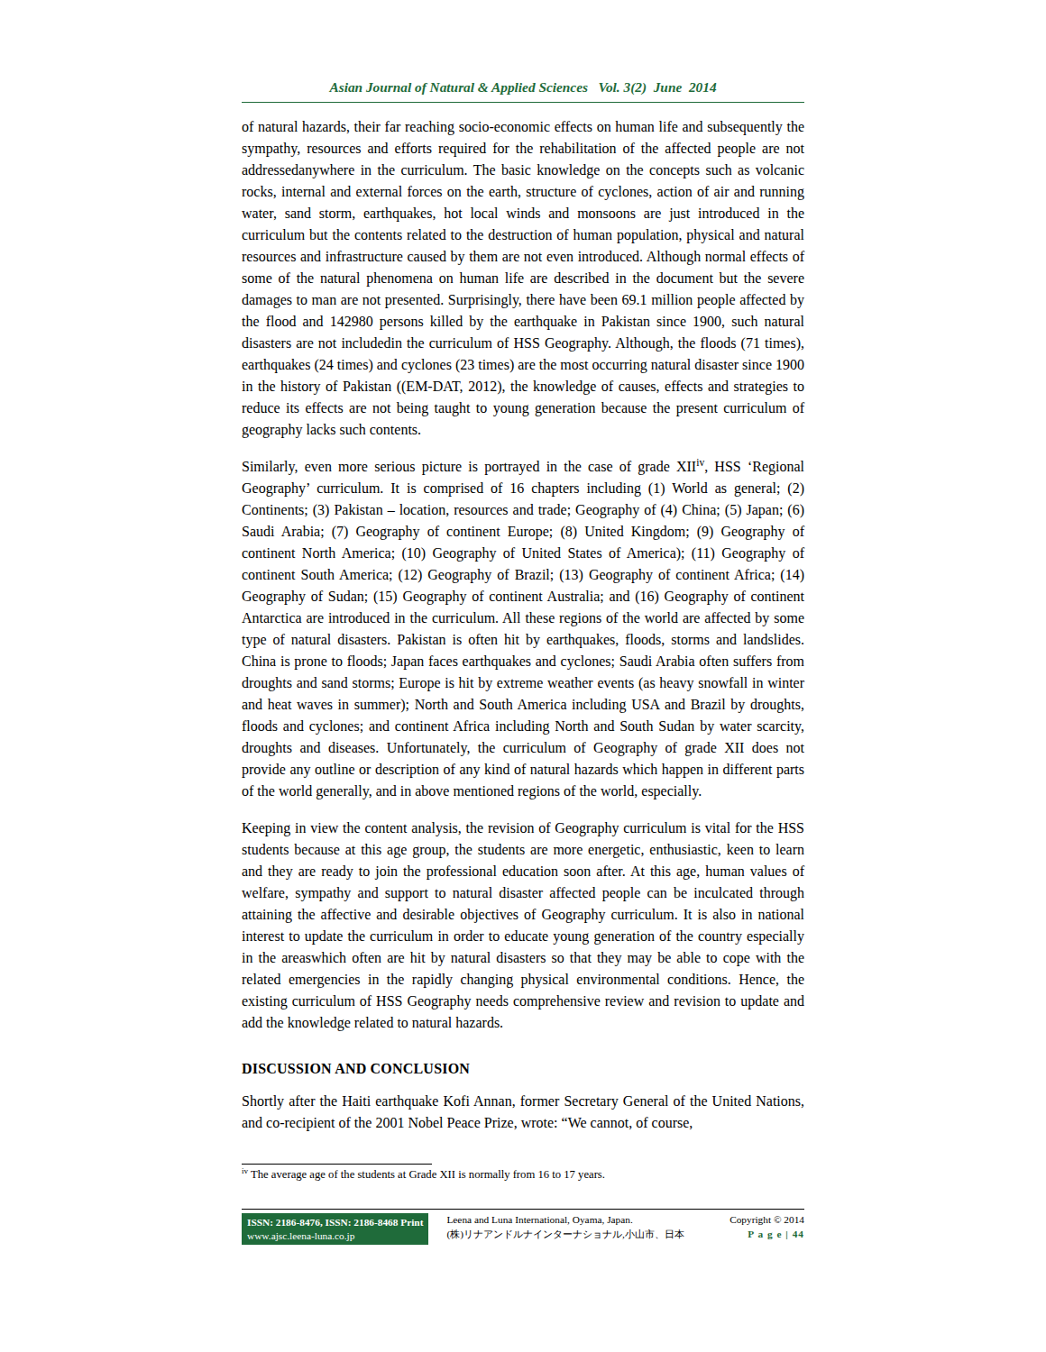Asian Journal of Natural & Applied Sciences Vol. 3(2) June 2014
of natural hazards, their far reaching socio-economic effects on human life and subsequently the sympathy, resources and efforts required for the rehabilitation of the affected people are not addressedanywhere in the curriculum. The basic knowledge on the concepts such as volcanic rocks, internal and external forces on the earth, structure of cyclones, action of air and running water, sand storm, earthquakes, hot local winds and monsoons are just introduced in the curriculum but the contents related to the destruction of human population, physical and natural resources and infrastructure caused by them are not even introduced. Although normal effects of some of the natural phenomena on human life are described in the document but the severe damages to man are not presented. Surprisingly, there have been 69.1 million people affected by the flood and 142980 persons killed by the earthquake in Pakistan since 1900, such natural disasters are not includedin the curriculum of HSS Geography. Although, the floods (71 times), earthquakes (24 times) and cyclones (23 times) are the most occurring natural disaster since 1900 in the history of Pakistan ((EM-DAT, 2012), the knowledge of causes, effects and strategies to reduce its effects are not being taught to young generation because the present curriculum of geography lacks such contents.
Similarly, even more serious picture is portrayed in the case of grade XIIiv, HSS ‘Regional Geography’ curriculum. It is comprised of 16 chapters including (1) World as general; (2) Continents; (3) Pakistan – location, resources and trade; Geography of (4) China; (5) Japan; (6) Saudi Arabia; (7) Geography of continent Europe; (8) United Kingdom; (9) Geography of continent North America; (10) Geography of United States of America); (11) Geography of continent South America; (12) Geography of Brazil; (13) Geography of continent Africa; (14) Geography of Sudan; (15) Geography of continent Australia; and (16) Geography of continent Antarctica are introduced in the curriculum. All these regions of the world are affected by some type of natural disasters. Pakistan is often hit by earthquakes, floods, storms and landslides. China is prone to floods; Japan faces earthquakes and cyclones; Saudi Arabia often suffers from droughts and sand storms; Europe is hit by extreme weather events (as heavy snowfall in winter and heat waves in summer); North and South America including USA and Brazil by droughts, floods and cyclones; and continent Africa including North and South Sudan by water scarcity, droughts and diseases. Unfortunately, the curriculum of Geography of grade XII does not provide any outline or description of any kind of natural hazards which happen in different parts of the world generally, and in above mentioned regions of the world, especially.
Keeping in view the content analysis, the revision of Geography curriculum is vital for the HSS students because at this age group, the students are more energetic, enthusiastic, keen to learn and they are ready to join the professional education soon after. At this age, human values of welfare, sympathy and support to natural disaster affected people can be inculcated through attaining the affective and desirable objectives of Geography curriculum. It is also in national interest to update the curriculum in order to educate young generation of the country especially in the areaswhich often are hit by natural disasters so that they may be able to cope with the related emergencies in the rapidly changing physical environmental conditions. Hence, the existing curriculum of HSS Geography needs comprehensive review and revision to update and add the knowledge related to natural hazards.
Discussion and Conclusion
Shortly after the Haiti earthquake Kofi Annan, former Secretary General of the United Nations, and co-recipient of the 2001 Nobel Peace Prize, wrote: “We cannot, of course,
iv The average age of the students at Grade XII is normally from 16 to 17 years.
ISSN: 2186-8476, ISSN: 2186-8468 Print www.ajsc.leena-luna.co.jp
Leena and Luna International, Oyama, Japan.
(株)リナアンドルナインターナショナル,小山市、日本
Copyright © 2014
P a g e | 44